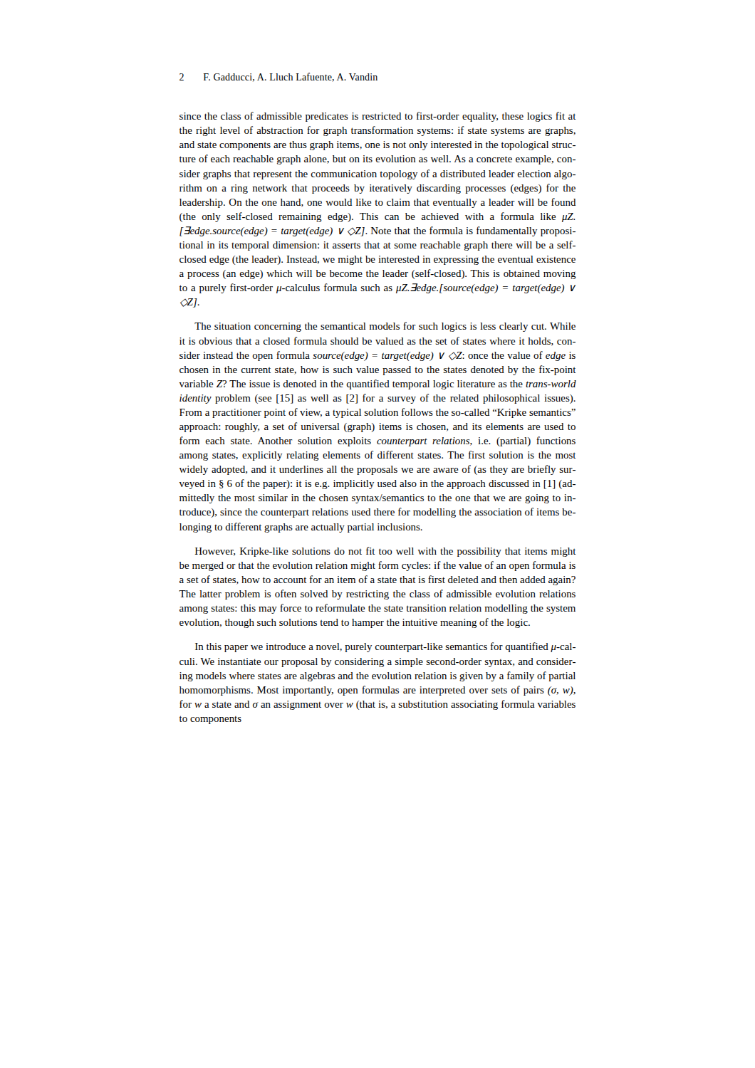2 F. Gadducci, A. Lluch Lafuente, A. Vandin
since the class of admissible predicates is restricted to first-order equality, these logics fit at the right level of abstraction for graph transformation systems: if state systems are graphs, and state components are thus graph items, one is not only interested in the topological structure of each reachable graph alone, but on its evolution as well. As a concrete example, consider graphs that represent the communication topology of a distributed leader election algorithm on a ring network that proceeds by iteratively discarding processes (edges) for the leadership. On the one hand, one would like to claim that eventually a leader will be found (the only self-closed remaining edge). This can be achieved with a formula like μZ.[∃edge.source(edge) = target(edge) ∨ ◇Z]. Note that the formula is fundamentally propositional in its temporal dimension: it asserts that at some reachable graph there will be a self-closed edge (the leader). Instead, we might be interested in expressing the eventual existence a process (an edge) which will be become the leader (self-closed). This is obtained moving to a purely first-order μ-calculus formula such as μZ.∃edge.[source(edge) = target(edge) ∨ ◇Z].
The situation concerning the semantical models for such logics is less clearly cut. While it is obvious that a closed formula should be valued as the set of states where it holds, consider instead the open formula source(edge) = target(edge) ∨ ◇Z: once the value of edge is chosen in the current state, how is such value passed to the states denoted by the fix-point variable Z? The issue is denoted in the quantified temporal logic literature as the trans-world identity problem (see [15] as well as [2] for a survey of the related philosophical issues). From a practitioner point of view, a typical solution follows the so-called “Kripke semantics” approach: roughly, a set of universal (graph) items is chosen, and its elements are used to form each state. Another solution exploits counterpart relations, i.e. (partial) functions among states, explicitly relating elements of different states. The first solution is the most widely adopted, and it underlines all the proposals we are aware of (as they are briefly surveyed in § 6 of the paper): it is e.g. implicitly used also in the approach discussed in [1] (admittedly the most similar in the chosen syntax/semantics to the one that we are going to introduce), since the counterpart relations used there for modelling the association of items belonging to different graphs are actually partial inclusions.
However, Kripke-like solutions do not fit too well with the possibility that items might be merged or that the evolution relation might form cycles: if the value of an open formula is a set of states, how to account for an item of a state that is first deleted and then added again? The latter problem is often solved by restricting the class of admissible evolution relations among states: this may force to reformulate the state transition relation modelling the system evolution, though such solutions tend to hamper the intuitive meaning of the logic.
In this paper we introduce a novel, purely counterpart-like semantics for quantified μ-calculi. We instantiate our proposal by considering a simple second-order syntax, and considering models where states are algebras and the evolution relation is given by a family of partial homomorphisms. Most importantly, open formulas are interpreted over sets of pairs (σ, w), for w a state and σ an assignment over w (that is, a substitution associating formula variables to components